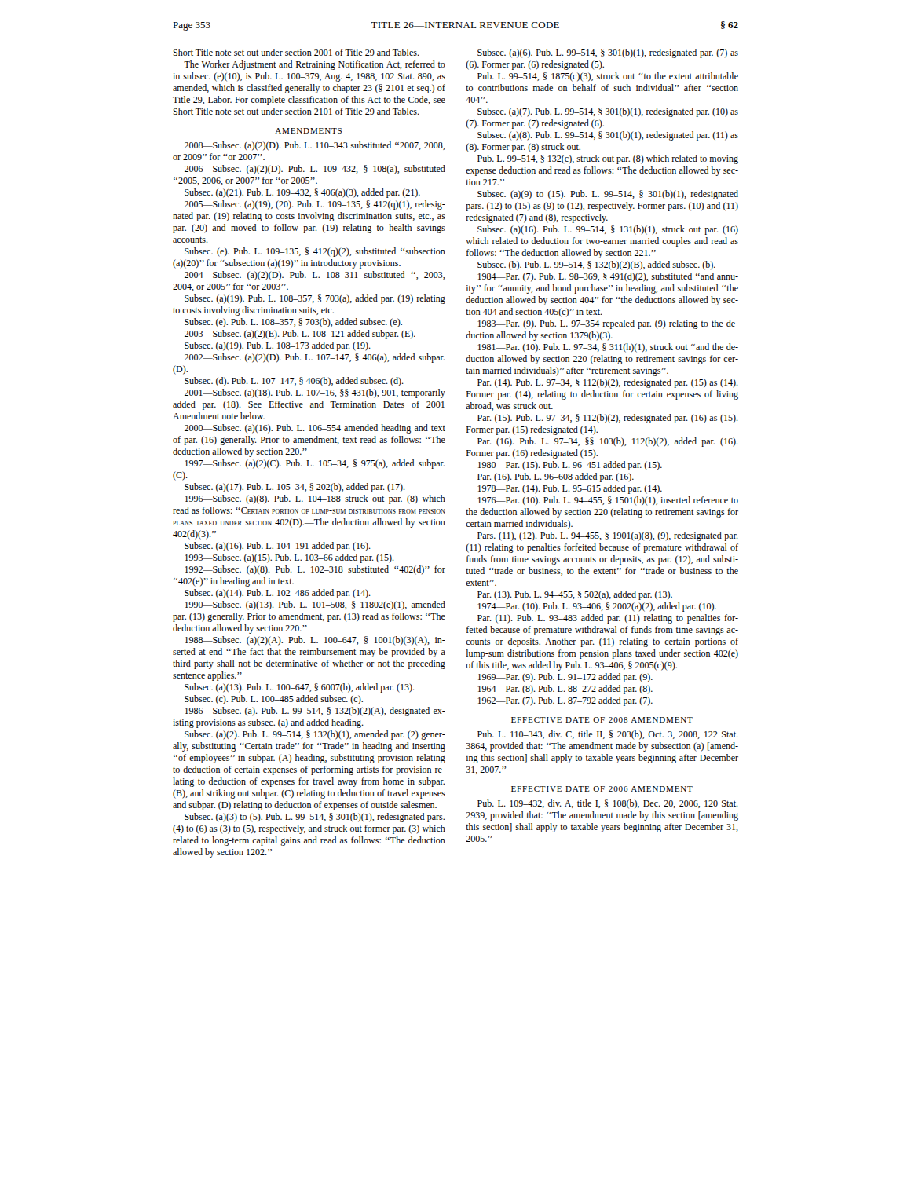Page 353 TITLE 26—INTERNAL REVENUE CODE § 62
Short Title note set out under section 2001 of Title 29 and Tables.
The Worker Adjustment and Retraining Notification Act, referred to in subsec. (e)(10), is Pub. L. 100–379, Aug. 4, 1988, 102 Stat. 890, as amended, which is classified generally to chapter 23 (§ 2101 et seq.) of Title 29, Labor. For complete classification of this Act to the Code, see Short Title note set out under section 2101 of Title 29 and Tables.
Amendments
2008—Subsec. (a)(2)(D). Pub. L. 110–343 substituted ‘‘2007, 2008, or 2009’’ for ‘‘or 2007’’.
2006—Subsec. (a)(2)(D). Pub. L. 109–432, § 108(a), substituted ‘‘2005, 2006, or 2007’’ for ‘‘or 2005’’.
Subsec. (a)(21). Pub. L. 109–432, § 406(a)(3), added par. (21).
2005—Subsec. (a)(19), (20). Pub. L. 109–135, § 412(q)(1), redesignated par. (19) relating to costs involving discrimination suits, etc., as par. (20) and moved to follow par. (19) relating to health savings accounts.
Subsec. (e). Pub. L. 109–135, § 412(q)(2), substituted ‘‘subsection (a)(20)’’ for ‘‘subsection (a)(19)’’ in introductory provisions.
2004—Subsec. (a)(2)(D). Pub. L. 108–311 substituted ‘‘, 2003, 2004, or 2005’’ for ‘‘or 2003’’.
Subsec. (a)(19). Pub. L. 108–357, § 703(a), added par. (19) relating to costs involving discrimination suits, etc.
Subsec. (e). Pub. L. 108–357, § 703(b), added subsec. (e).
2003—Subsec. (a)(2)(E). Pub. L. 108–121 added subpar. (E).
Subsec. (a)(19). Pub. L. 108–173 added par. (19).
2002—Subsec. (a)(2)(D). Pub. L. 107–147, § 406(a), added subpar. (D).
Subsec. (d). Pub. L. 107–147, § 406(b), added subsec. (d).
2001—Subsec. (a)(18). Pub. L. 107–16, §§ 431(b), 901, temporarily added par. (18). See Effective and Termination Dates of 2001 Amendment note below.
2000—Subsec. (a)(16). Pub. L. 106–554 amended heading and text of par. (16) generally. Prior to amendment, text read as follows: ‘‘The deduction allowed by section 220.’’
1997—Subsec. (a)(2)(C). Pub. L. 105–34, § 975(a), added subpar. (C).
Subsec. (a)(17). Pub. L. 105–34, § 202(b), added par. (17).
1996—Subsec. (a)(8). Pub. L. 104–188 struck out par. (8) which read as follows: ‘‘Certain portion of lump-sum distributions from pension plans taxed under section 402(D).—The deduction allowed by section 402(d)(3).’’
Subsec. (a)(16). Pub. L. 104–191 added par. (16).
1993—Subsec. (a)(15). Pub. L. 103–66 added par. (15).
1992—Subsec. (a)(8). Pub. L. 102–318 substituted ‘‘402(d)’’ for ‘‘402(e)’’ in heading and in text.
Subsec. (a)(14). Pub. L. 102–486 added par. (14).
1990—Subsec. (a)(13). Pub. L. 101–508, § 11802(e)(1), amended par. (13) generally. Prior to amendment, par. (13) read as follows: ‘‘The deduction allowed by section 220.’’
1988—Subsec. (a)(2)(A). Pub. L. 100–647, § 1001(b)(3)(A), inserted at end ‘‘The fact that the reimbursement may be provided by a third party shall not be determinative of whether or not the preceding sentence applies.’’
Subsec. (a)(13). Pub. L. 100–647, § 6007(b), added par. (13).
Subsec. (c). Pub. L. 100–485 added subsec. (c).
1986—Subsec. (a). Pub. L. 99–514, § 132(b)(2)(A), designated existing provisions as subsec. (a) and added heading.
Subsec. (a)(2). Pub. L. 99–514, § 132(b)(1), amended par. (2) generally, substituting ‘‘Certain trade’’ for ‘‘Trade’’ in heading and inserting ‘‘of employees’’ in subpar. (A) heading, substituting provision relating to deduction of certain expenses of performing artists for provision relating to deduction of expenses for travel away from home in subpar. (B), and striking out subpar. (C) relating to deduction of travel expenses and subpar. (D) relating to deduction of expenses of outside salesmen.
Subsec. (a)(3) to (5). Pub. L. 99–514, § 301(b)(1), redesignated pars. (4) to (6) as (3) to (5), respectively, and struck out former par. (3) which related to long-term capital gains and read as follows: ‘‘The deduction allowed by section 1202.’’
Subsec. (a)(6). Pub. L. 99–514, § 301(b)(1), redesignated par. (7) as (6). Former par. (6) redesignated (5).
Pub. L. 99–514, § 1875(c)(3), struck out ‘‘to the extent attributable to contributions made on behalf of such individual’’ after ‘‘section 404’’.
Subsec. (a)(7). Pub. L. 99–514, § 301(b)(1), redesignated par. (10) as (7). Former par. (7) redesignated (6).
Subsec. (a)(8). Pub. L. 99–514, § 301(b)(1), redesignated par. (11) as (8). Former par. (8) struck out.
Pub. L. 99–514, § 132(c), struck out par. (8) which related to moving expense deduction and read as follows: ‘‘The deduction allowed by section 217.’’
Subsec. (a)(9) to (15). Pub. L. 99–514, § 301(b)(1), redesignated pars. (12) to (15) as (9) to (12), respectively. Former pars. (10) and (11) redesignated (7) and (8), respectively.
Subsec. (a)(16). Pub. L. 99–514, § 131(b)(1), struck out par. (16) which related to deduction for two-earner married couples and read as follows: ‘‘The deduction allowed by section 221.’’
Subsec. (b). Pub. L. 99–514, § 132(b)(2)(B), added subsec. (b).
1984—Par. (7). Pub. L. 98–369, § 491(d)(2), substituted ‘‘and annuity’’ for ‘‘annuity, and bond purchase’’ in heading, and substituted ‘‘the deduction allowed by section 404’’ for ‘‘the deductions allowed by section 404 and section 405(c)’’ in text.
1983—Par. (9). Pub. L. 97–354 repealed par. (9) relating to the deduction allowed by section 1379(b)(3).
1981—Par. (10). Pub. L. 97–34, § 311(h)(1), struck out ‘‘and the deduction allowed by section 220 (relating to retirement savings for certain married individuals)’’ after ‘‘retirement savings’’.
Par. (14). Pub. L. 97–34, § 112(b)(2), redesignated par. (15) as (14). Former par. (14), relating to deduction for certain expenses of living abroad, was struck out.
Par. (15). Pub. L. 97–34, § 112(b)(2), redesignated par. (16) as (15). Former par. (15) redesignated (14).
Par. (16). Pub. L. 97–34, §§ 103(b), 112(b)(2), added par. (16). Former par. (16) redesignated (15).
1980—Par. (15). Pub. L. 96–451 added par. (15).
Par. (16). Pub. L. 96–608 added par. (16).
1978—Par. (14). Pub. L. 95–615 added par. (14).
1976—Par. (10). Pub. L. 94–455, § 1501(b)(1), inserted reference to the deduction allowed by section 220 (relating to retirement savings for certain married individuals).
Pars. (11), (12). Pub. L. 94–455, § 1901(a)(8), (9), redesignated par. (11) relating to penalties forfeited because of premature withdrawal of funds from time savings accounts or deposits, as par. (12), and substituted ‘‘trade or business, to the extent’’ for ‘‘trade or business to the extent’’.
Par. (13). Pub. L. 94–455, § 502(a), added par. (13).
1974—Par. (10). Pub. L. 93–406, § 2002(a)(2), added par. (10).
Par. (11). Pub. L. 93–483 added par. (11) relating to penalties forfeited because of premature withdrawal of funds from time savings accounts or deposits. Another par. (11) relating to certain portions of lump-sum distributions from pension plans taxed under section 402(e) of this title, was added by Pub. L. 93–406, § 2005(c)(9).
1969—Par. (9). Pub. L. 91–172 added par. (9).
1964—Par. (8). Pub. L. 88–272 added par. (8).
1962—Par. (7). Pub. L. 87–792 added par. (7).
Effective Date of 2008 Amendment
Pub. L. 110–343, div. C, title II, § 203(b), Oct. 3, 2008, 122 Stat. 3864, provided that: ‘‘The amendment made by subsection (a) [amending this section] shall apply to taxable years beginning after December 31, 2007.’’
Effective Date of 2006 Amendment
Pub. L. 109–432, div. A, title I, § 108(b), Dec. 20, 2006, 120 Stat. 2939, provided that: ‘‘The amendment made by this section [amending this section] shall apply to taxable years beginning after December 31, 2005.’’